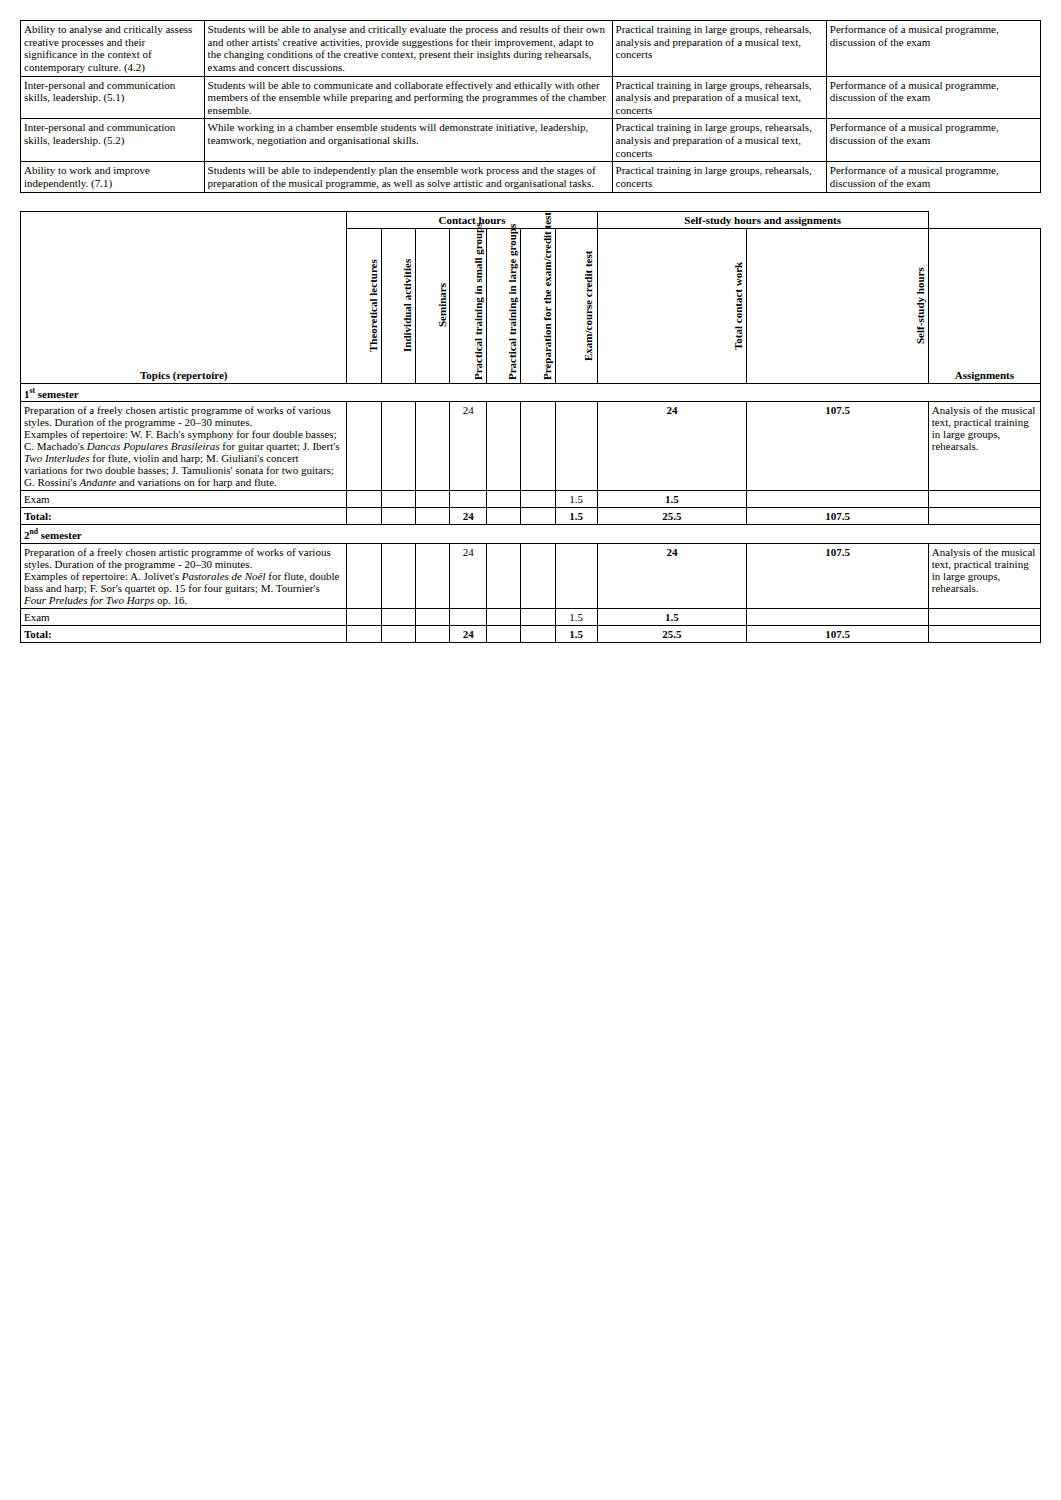| Ability to analyse and critically assess creative processes and their significance in the context of contemporary culture. (4.2) | Students will be able to analyse and critically evaluate the process and results of their own and other artists' creative activities, provide suggestions for their improvement, adapt to the changing conditions of the creative context, present their insights during rehearsals, exams and concert discussions. | Practical training in large groups, rehearsals, analysis and preparation of a musical text, concerts | Performance of a musical programme, discussion of the exam |
| Inter-personal and communication skills, leadership. (5.1) | Students will be able to communicate and collaborate effectively and ethically with other members of the ensemble while preparing and performing the programmes of the chamber ensemble. | Practical training in large groups, rehearsals, analysis and preparation of a musical text, concerts | Performance of a musical programme, discussion of the exam |
| Inter-personal and communication skills, leadership. (5.2) | While working in a chamber ensemble students will demonstrate initiative, leadership, teamwork, negotiation and organisational skills. | Practical training in large groups, rehearsals, analysis and preparation of a musical text, concerts | Performance of a musical programme, discussion of the exam |
| Ability to work and improve independently. (7.1) | Students will be able to independently plan the ensemble work process and the stages of preparation of the musical programme, as well as solve artistic and organisational tasks. | Practical training in large groups, rehearsals, concerts | Performance of a musical programme, discussion of the exam |
| Topics (repertoire) | Contact hours | Self-study hours and assignments |
| --- | --- | --- |
| Theoretical lectures | Individual activities | Seminars | Practical training in small groups | Practical training in large groups | Preparation for the exam/credit test | Exam/course credit test | Total contact work | Self-study hours | Assignments |
| 1 st semester |
| Preparation of a freely chosen artistic programme of works of various styles. Duration of the programme - 20–30 minutes. Examples of repertoire: W. F. Bach's symphony for four double basses; C. Machado's Dancas Populares Brasileiras for guitar quartet; J. Ibert's Two Interludes for flute, violin and harp; M. Giuliani's concert variations for two double basses; J. Tamulionis' sonata for two guitars; G. Rossini's Andante and variations on for harp and flute. | | | | 24 | | | | 24 | 107.5 | Analysis of the musical text, practical training in large groups, rehearsals. |
| Exam | | | | | | | 1.5 | 1.5 | | |
| Total: | | | | 24 | | | 1.5 | 25.5 | 107.5 | |
| 2 nd semester |
| Preparation of a freely chosen artistic programme of works of various styles. Duration of the programme - 20–30 minutes. Examples of repertoire: A. Jolivet's Pastorales de Noël for flute, double bass and harp; F. Sor's quartet op. 15 for four guitars; M. Tournier's Four Preludes for Two Harps op. 16. | | | | 24 | | | | 24 | 107.5 | Analysis of the musical text, practical training in large groups, rehearsals. |
| Exam | | | | | | | 1.5 | 1.5 | | |
| Total: | | | | 24 | | | 1.5 | 25.5 | 107.5 | |